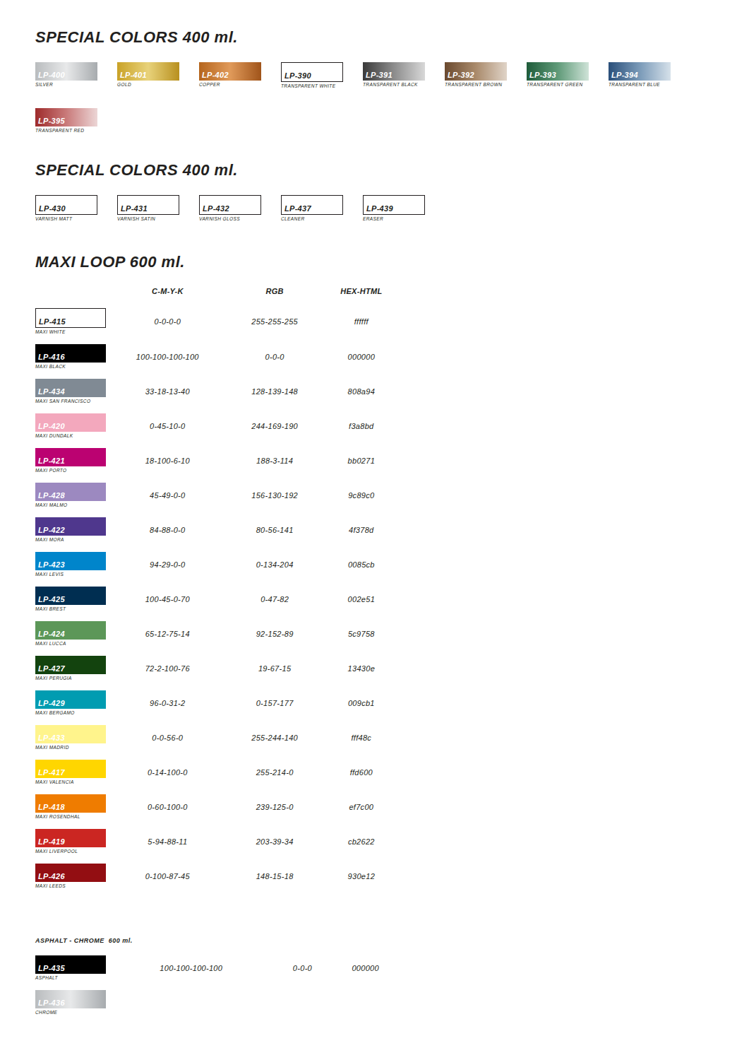SPECIAL COLORS 400 ml.
LP-400
SILVER
LP-401
GOLD
LP-402
COPPER
LP-390
TRANSPARENT WHITE
LP-391
TRANSPARENT BLACK
LP-392
TRANSPARENT BROWN
LP-393
TRANSPARENT GREEN
LP-394
TRANSPARENT BLUE
LP-395
TRANSPARENT RED
SPECIAL COLORS 400 ml.
LP-430
VARNISH MATT
LP-431
VARNISH SATIN
LP-432
VARNISH GLOSS
LP-437
CLEANER
LP-439
ERASER
MAXI LOOP 600 ml.
| | C-M-Y-K | RGB | HEX-HTML |
| --- | --- | --- | --- |
| LP-415 MAXI WHITE | 0-0-0-0 | 255-255-255 | ffffff |
| LP-416 MAXI BLACK | 100-100-100-100 | 0-0-0 | 000000 |
| LP-434 MAXI SAN FRANCISCO | 33-18-13-40 | 128-139-148 | 808a94 |
| LP-420 MAXI DUNDALK | 0-45-10-0 | 244-169-190 | f3a8bd |
| LP-421 MAXI PORTO | 18-100-6-10 | 188-3-114 | bb0271 |
| LP-428 MAXI MALMO | 45-49-0-0 | 156-130-192 | 9c89c0 |
| LP-422 MAXI MORA | 84-88-0-0 | 80-56-141 | 4f378d |
| LP-423 MAXI LEVIS | 94-29-0-0 | 0-134-204 | 0085cb |
| LP-425 MAXI BREST | 100-45-0-70 | 0-47-82 | 002e51 |
| LP-424 MAXI LUCCA | 65-12-75-14 | 92-152-89 | 5c9758 |
| LP-427 MAXI PERUGIA | 72-2-100-76 | 19-67-15 | 13430e |
| LP-429 MAXI BERGAMO | 96-0-31-2 | 0-157-177 | 009cb1 |
| LP-433 MAXI MADRID | 0-0-56-0 | 255-244-140 | fff48c |
| LP-417 MAXI VALENCIA | 0-14-100-0 | 255-214-0 | ffd600 |
| LP-418 MAXI ROSENDHAL | 0-60-100-0 | 239-125-0 | ef7c00 |
| LP-419 MAXI LIVERPOOL | 5-94-88-11 | 203-39-34 | cb2622 |
| LP-426 MAXI LEEDS | 0-100-87-45 | 148-15-18 | 930e12 |
ASPHALT - CHROME 600 ml.
| LP-435 ASPHALT | 100-100-100-100 | 0-0-0 | 000000 |
| LP-436 CHROME | | | |